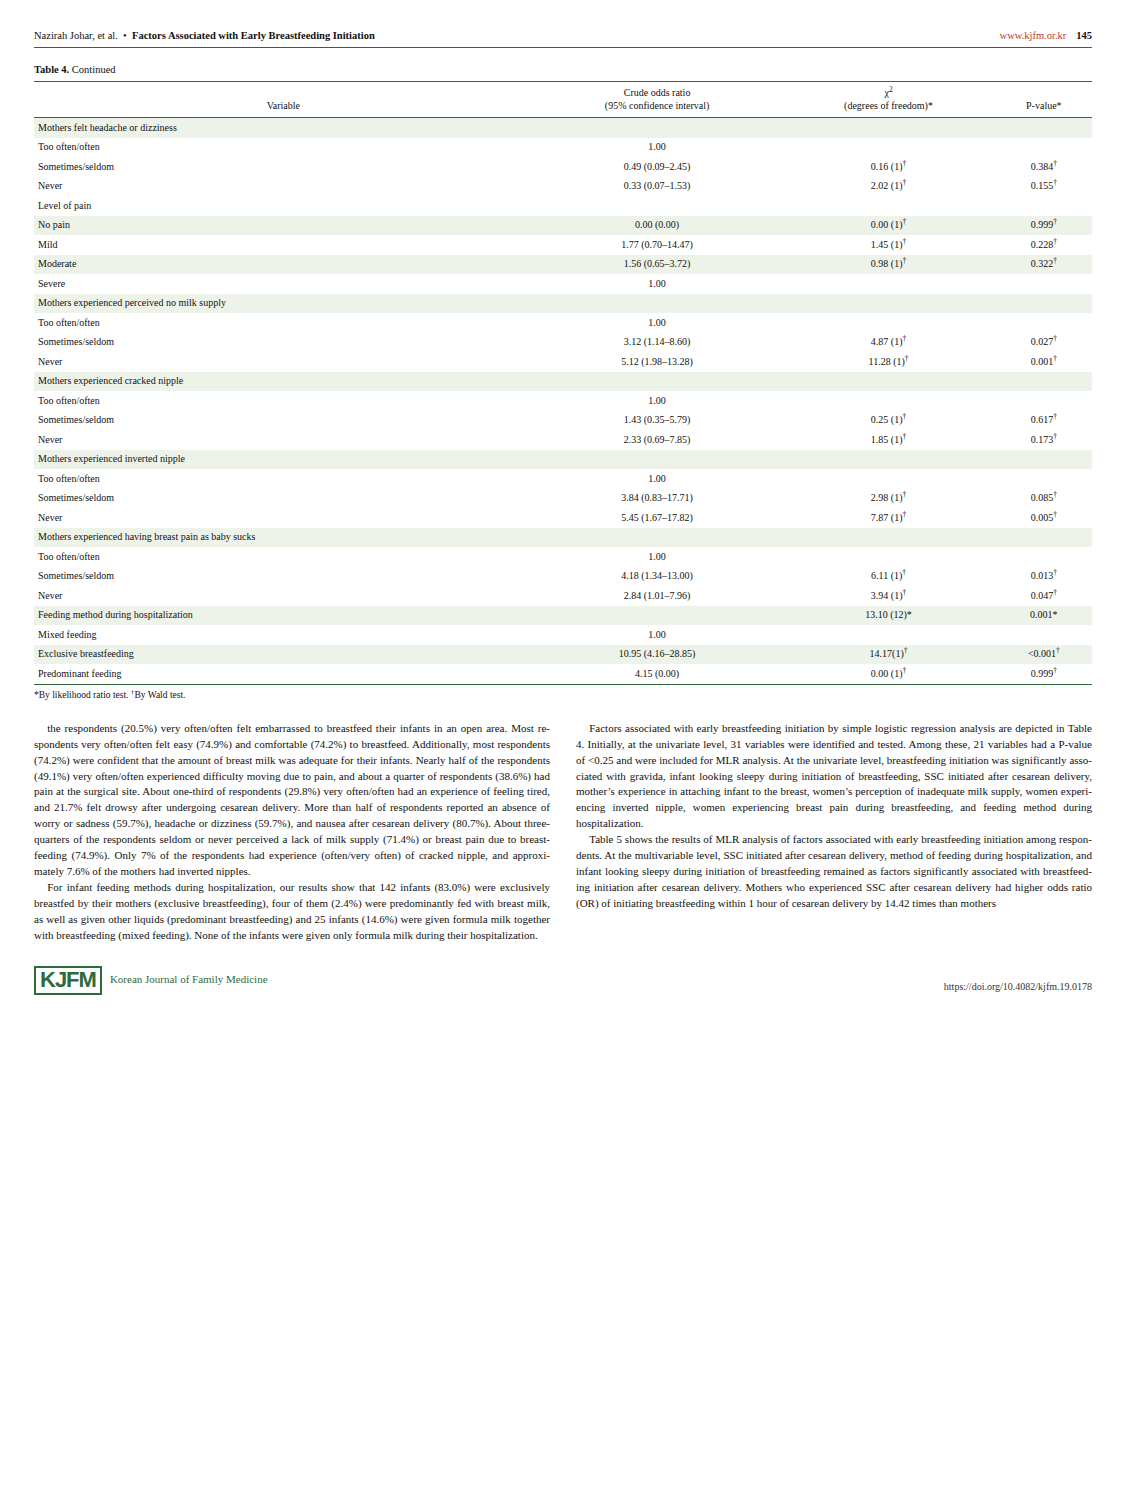Nazirah Johar, et al. • Factors Associated with Early Breastfeeding Initiation
www.kjfm.or.kr 145
Table 4. Continued
| Variable | Crude odds ratio (95% confidence interval) | χ 2 (degrees of freedom)* | P-value* |
| --- | --- | --- | --- |
| Mothers felt headache or dizziness | | | |
| Too often/often | 1.00 | | |
| Sometimes/seldom | 0.49 (0.09–2.45) | 0.16 (1) † | 0.384 † |
| Never | 0.33 (0.07–1.53) | 2.02 (1) † | 0.155 † |
| Level of pain | | | |
| No pain | 0.00 (0.00) | 0.00 (1) † | 0.999 † |
| Mild | 1.77 (0.70–14.47) | 1.45 (1) † | 0.228 † |
| Moderate | 1.56 (0.65–3.72) | 0.98 (1) † | 0.322 † |
| Severe | 1.00 | | |
| Mothers experienced perceived no milk supply | | | |
| Too often/often | 1.00 | | |
| Sometimes/seldom | 3.12 (1.14–8.60) | 4.87 (1) † | 0.027 † |
| Never | 5.12 (1.98–13.28) | 11.28 (1) † | 0.001 † |
| Mothers experienced cracked nipple | | | |
| Too often/often | 1.00 | | |
| Sometimes/seldom | 1.43 (0.35–5.79) | 0.25 (1) † | 0.617 † |
| Never | 2.33 (0.69–7.85) | 1.85 (1) † | 0.173 † |
| Mothers experienced inverted nipple | | | |
| Too often/often | 1.00 | | |
| Sometimes/seldom | 3.84 (0.83–17.71) | 2.98 (1) † | 0.085 † |
| Never | 5.45 (1.67–17.82) | 7.87 (1) † | 0.005 † |
| Mothers experienced having breast pain as baby sucks | | | |
| Too often/often | 1.00 | | |
| Sometimes/seldom | 4.18 (1.34–13.00) | 6.11 (1) † | 0.013 † |
| Never | 2.84 (1.01–7.96) | 3.94 (1) † | 0.047 † |
| Feeding method during hospitalization | | 13.10 (12)* | 0.001* |
| Mixed feeding | 1.00 | | |
| Exclusive breastfeeding | 10.95 (4.16–28.85) | 14.17(1) † | <0.001 † |
| Predominant feeding | 4.15 (0.00) | 0.00 (1) † | 0.999 † |
*By likelihood ratio test. †By Wald test.
the respondents (20.5%) very often/often felt embarrassed to breastfeed their infants in an open area. Most respondents very often/often felt easy (74.9%) and comfortable (74.2%) to breastfeed. Additionally, most respondents (74.2%) were confident that the amount of breast milk was adequate for their infants. Nearly half of the respondents (49.1%) very often/often experienced difficulty moving due to pain, and about a quarter of respondents (38.6%) had pain at the surgical site. About one-third of respondents (29.8%) very often/often had an experience of feeling tired, and 21.7% felt drowsy after undergoing cesarean delivery. More than half of respondents reported an absence of worry or sadness (59.7%), headache or dizziness (59.7%), and nausea after cesarean delivery (80.7%). About three-quarters of the respondents seldom or never perceived a lack of milk supply (71.4%) or breast pain due to breastfeeding (74.9%). Only 7% of the respondents had experience (often/very often) of cracked nipple, and approximately 7.6% of the mothers had inverted nipples.
For infant feeding methods during hospitalization, our results show that 142 infants (83.0%) were exclusively breastfed by their mothers (exclusive breastfeeding), four of them (2.4%) were predominantly fed with breast milk, as well as given other liquids (predominant breastfeeding) and 25 infants (14.6%) were given formula milk together with breastfeeding (mixed feeding). None of the infants were given only formula milk during their hospitalization.
Factors associated with early breastfeeding initiation by simple logistic regression analysis are depicted in Table 4. Initially, at the univariate level, 31 variables were identified and tested. Among these, 21 variables had a P-value of <0.25 and were included for MLR analysis. At the univariate level, breastfeeding initiation was significantly associated with gravida, infant looking sleepy during initiation of breastfeeding, SSC initiated after cesarean delivery, mother’s experience in attaching infant to the breast, women’s perception of inadequate milk supply, women experiencing inverted nipple, women experiencing breast pain during breastfeeding, and feeding method during hospitalization.
Table 5 shows the results of MLR analysis of factors associated with early breastfeeding initiation among respondents. At the multivariable level, SSC initiated after cesarean delivery, method of feeding during hospitalization, and infant looking sleepy during initiation of breastfeeding remained as factors significantly associated with breastfeeding initiation after cesarean delivery. Mothers who experienced SSC after cesarean delivery had higher odds ratio (OR) of initiating breastfeeding within 1 hour of cesarean delivery by 14.42 times than mothers
KJFM Korean Journal of Family Medicine
https://doi.org/10.4082/kjfm.19.0178